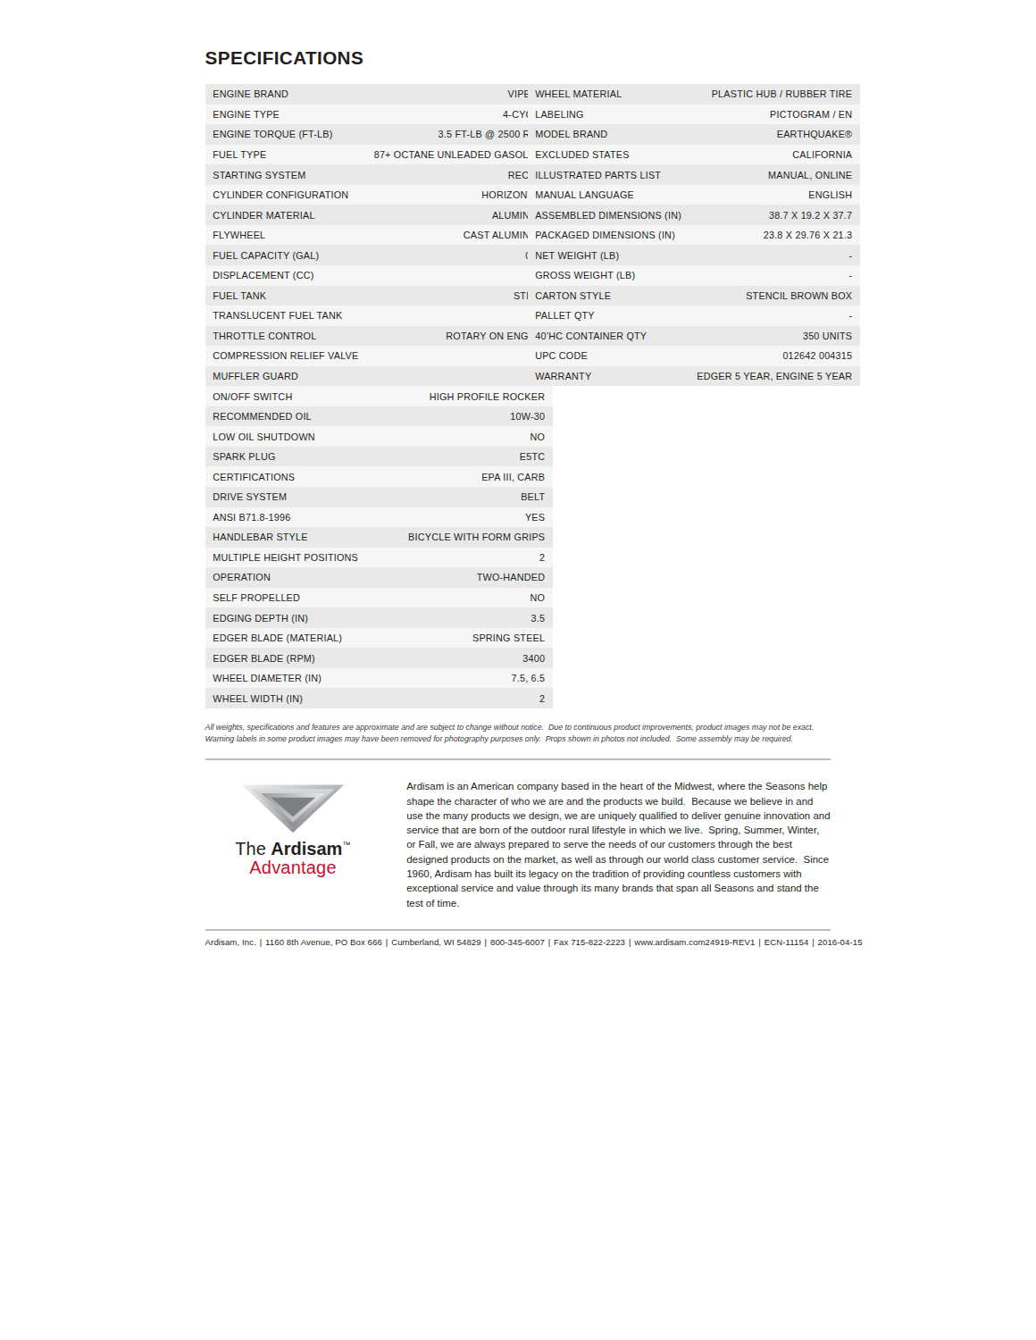SPECIFICATIONS
| ENGINE BRAND | VIPER® |
| ENGINE TYPE | 4-CYCLE |
| ENGINE TORQUE (FT-LB) | 3.5 FT-LB @ 2500 RPM |
| FUEL TYPE | 87+ OCTANE UNLEADED GASOLINE |
| STARTING SYSTEM | RECOIL |
| CYLINDER CONFIGURATION | HORIZONTAL |
| CYLINDER MATERIAL | ALUMINUM |
| FLYWHEEL | CAST ALUMINUM |
| FUEL CAPACITY (GAL) | 0.53 |
| DISPLACEMENT (CC) | 99 |
| FUEL TANK | STEEL |
| TRANSLUCENT FUEL TANK | NO |
| THROTTLE CONTROL | ROTARY ON ENGINE |
| COMPRESSION RELIEF VALVE | NO |
| MUFFLER GUARD | NO |
| ON/OFF SWITCH | HIGH PROFILE ROCKER |
| RECOMMENDED OIL | 10W-30 |
| LOW OIL SHUTDOWN | NO |
| SPARK PLUG | E5TC |
| CERTIFICATIONS | EPA III, CARB |
| DRIVE SYSTEM | BELT |
| ANSI B71.8-1996 | YES |
| HANDLEBAR STYLE | BICYCLE WITH FORM GRIPS |
| MULTIPLE HEIGHT POSITIONS | 2 |
| OPERATION | TWO-HANDED |
| SELF PROPELLED | NO |
| EDGING DEPTH (IN) | 3.5 |
| EDGER BLADE (MATERIAL) | SPRING STEEL |
| EDGER BLADE (RPM) | 3400 |
| WHEEL DIAMETER (IN) | 7.5, 6.5 |
| WHEEL WIDTH (IN) | 2 |
| WHEEL MATERIAL | PLASTIC HUB / RUBBER TIRE |
| LABELING | PICTOGRAM / EN |
| MODEL BRAND | EARTHQUAKE® |
| EXCLUDED STATES | CALIFORNIA |
| ILLUSTRATED PARTS LIST | MANUAL, ONLINE |
| MANUAL LANGUAGE | ENGLISH |
| ASSEMBLED DIMENSIONS (IN) | 38.7 X 19.2 X 37.7 |
| PACKAGED DIMENSIONS (IN) | 23.8 X 29.76 X 21.3 |
| NET WEIGHT (LB) | - |
| GROSS WEIGHT (LB) | - |
| CARTON STYLE | STENCIL BROWN BOX |
| PALLET QTY | - |
| 40’HC CONTAINER QTY | 350 UNITS |
| UPC CODE | 012642 004315 |
| WARRANTY | EDGER 5 YEAR, ENGINE 5 YEAR |
All weights, specifications and features are approximate and are subject to change without notice. Due to continuous product improvements, product images may not be exact. Warning labels in some product images may have been removed for photography purposes only. Props shown in photos not included. Some assembly may be required.
The Ardisam™
Advantage
Ardisam is an American company based in the heart of the Midwest, where the Seasons help shape the character of who we are and the products we build. Because we believe in and use the many products we design, we are uniquely qualified to deliver genuine innovation and service that are born of the outdoor rural lifestyle in which we live. Spring, Summer, Winter, or Fall, we are always prepared to serve the needs of our customers through the best designed products on the market, as well as through our world class customer service. Since 1960, Ardisam has built its legacy on the tradition of providing countless customers with exceptional service and value through its many brands that span all Seasons and stand the test of time.
Ardisam, Inc.|1160 8th Avenue, PO Box 666|Cumberland, WI 54829|800-345-6007|Fax 715-822-2223|www.ardisam.com
24919-REV1|ECN-11154|2016-04-15